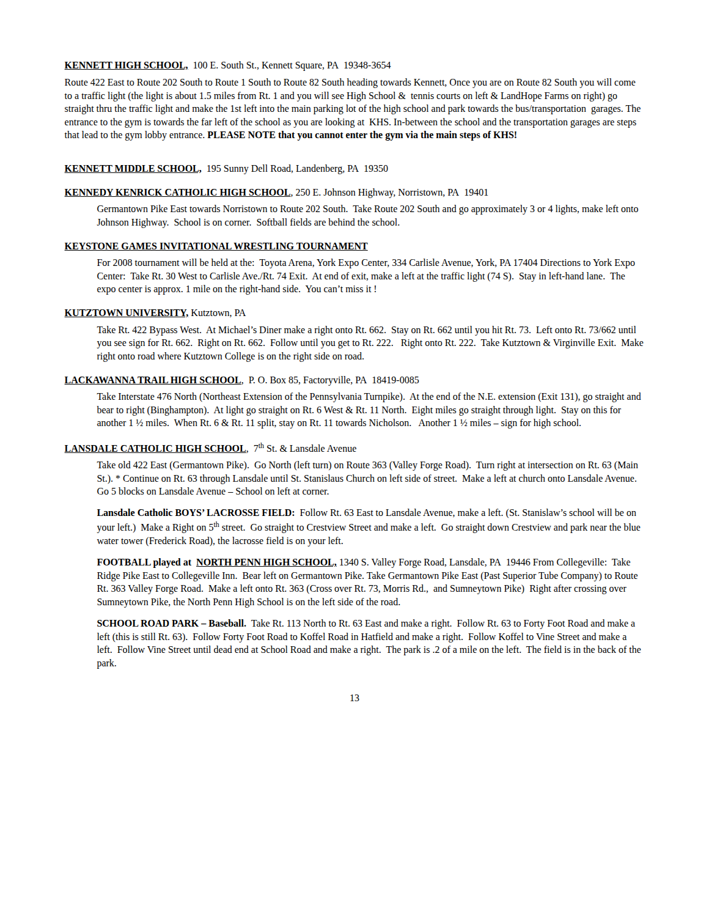KENNETT HIGH SCHOOL, 100 E. South St., Kennett Square, PA 19348-3654
Route 422 East to Route 202 South to Route 1 South to Route 82 South heading towards Kennett, Once you are on Route 82 South you will come to a traffic light (the light is about 1.5 miles from Rt. 1 and you will see High School & tennis courts on left & LandHope Farms on right) go straight thru the traffic light and make the 1st left into the main parking lot of the high school and park towards the bus/transportation garages. The entrance to the gym is towards the far left of the school as you are looking at KHS. In-between the school and the transportation garages are steps that lead to the gym lobby entrance. PLEASE NOTE that you cannot enter the gym via the main steps of KHS!
KENNETT MIDDLE SCHOOL, 195 Sunny Dell Road, Landenberg, PA 19350
KENNEDY KENRICK CATHOLIC HIGH SCHOOL, 250 E. Johnson Highway, Norristown, PA 19401
Germantown Pike East towards Norristown to Route 202 South. Take Route 202 South and go approximately 3 or 4 lights, make left onto Johnson Highway. School is on corner. Softball fields are behind the school.
KEYSTONE GAMES INVITATIONAL WRESTLING TOURNAMENT
For 2008 tournament will be held at the: Toyota Arena, York Expo Center, 334 Carlisle Avenue, York, PA 17404 Directions to York Expo Center: Take Rt. 30 West to Carlisle Ave./Rt. 74 Exit. At end of exit, make a left at the traffic light (74 S). Stay in left-hand lane. The expo center is approx. 1 mile on the right-hand side. You can’t miss it !
KUTZTOWN UNIVERSITY, Kutztown, PA
Take Rt. 422 Bypass West. At Michael’s Diner make a right onto Rt. 662. Stay on Rt. 662 until you hit Rt. 73. Left onto Rt. 73/662 until you see sign for Rt. 662. Right on Rt. 662. Follow until you get to Rt. 222. Right onto Rt. 222. Take Kutztown & Virginville Exit. Make right onto road where Kutztown College is on the right side on road.
LACKAWANNA TRAIL HIGH SCHOOL, P. O. Box 85, Factoryville, PA 18419-0085
Take Interstate 476 North (Northeast Extension of the Pennsylvania Turnpike). At the end of the N.E. extension (Exit 131), go straight and bear to right (Binghampton). At light go straight on Rt. 6 West & Rt. 11 North. Eight miles go straight through light. Stay on this for another 1 ½ miles. When Rt. 6 & Rt. 11 split, stay on Rt. 11 towards Nicholson. Another 1 ½ miles – sign for high school.
LANSDALE CATHOLIC HIGH SCHOOL, 7th St. & Lansdale Avenue
Take old 422 East (Germantown Pike). Go North (left turn) on Route 363 (Valley Forge Road). Turn right at intersection on Rt. 63 (Main St.). * Continue on Rt. 63 through Lansdale until St. Stanislaus Church on left side of street. Make a left at church onto Lansdale Avenue. Go 5 blocks on Lansdale Avenue – School on left at corner.
Lansdale Catholic BOYS’ LACROSSE FIELD: Follow Rt. 63 East to Lansdale Avenue, make a left. (St. Stanislaw’s school will be on your left.) Make a Right on 5th street. Go straight to Crestview Street and make a left. Go straight down Crestview and park near the blue water tower (Frederick Road), the lacrosse field is on your left.
FOOTBALL played at NORTH PENN HIGH SCHOOL, 1340 S. Valley Forge Road, Lansdale, PA 19446 From Collegeville: Take Ridge Pike East to Collegeville Inn. Bear left on Germantown Pike. Take Germantown Pike East (Past Superior Tube Company) to Route Rt. 363 Valley Forge Road. Make a left onto Rt. 363 (Cross over Rt. 73, Morris Rd., and Sumneytown Pike) Right after crossing over Sumneytown Pike, the North Penn High School is on the left side of the road.
SCHOOL ROAD PARK – Baseball. Take Rt. 113 North to Rt. 63 East and make a right. Follow Rt. 63 to Forty Foot Road and make a left (this is still Rt. 63). Follow Forty Foot Road to Koffel Road in Hatfield and make a right. Follow Koffel to Vine Street and make a left. Follow Vine Street until dead end at School Road and make a right. The park is .2 of a mile on the left. The field is in the back of the park.
13